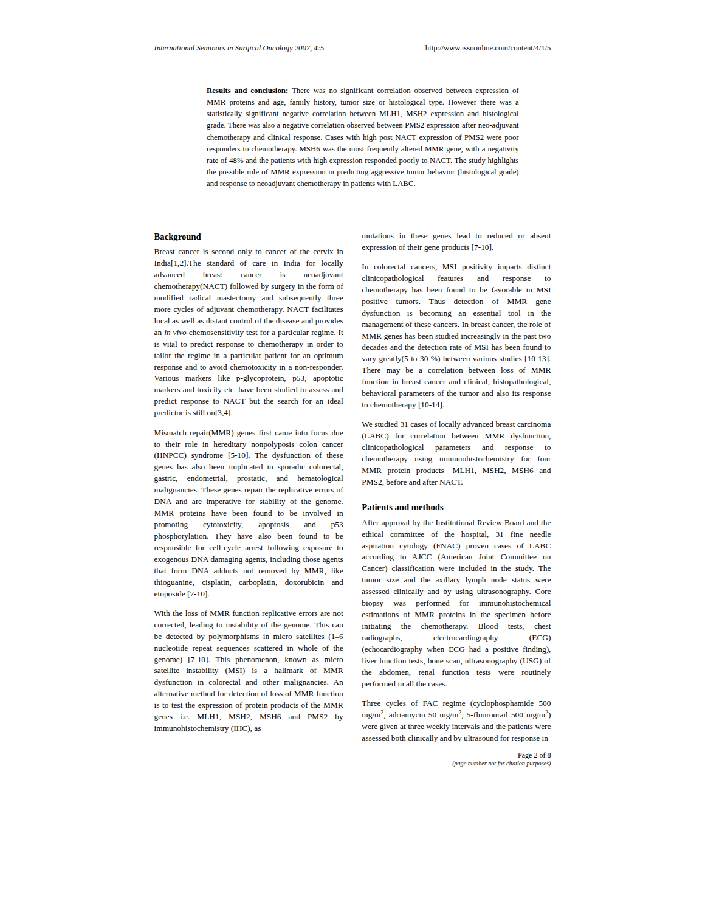International Seminars in Surgical Oncology 2007, 4:5
http://www.issoonline.com/content/4/1/5
Results and conclusion: There was no significant correlation observed between expression of MMR proteins and age, family history, tumor size or histological type. However there was a statistically significant negative correlation between MLH1, MSH2 expression and histological grade. There was also a negative correlation observed between PMS2 expression after neo-adjuvant chemotherapy and clinical response. Cases with high post NACT expression of PMS2 were poor responders to chemotherapy. MSH6 was the most frequently altered MMR gene, with a negativity rate of 48% and the patients with high expression responded poorly to NACT. The study highlights the possible role of MMR expression in predicting aggressive tumor behavior (histological grade) and response to neoadjuvant chemotherapy in patients with LABC.
Background
Breast cancer is second only to cancer of the cervix in India[1,2].The standard of care in India for locally advanced breast cancer is neoadjuvant chemotherapy(NACT) followed by surgery in the form of modified radical mastectomy and subsequently three more cycles of adjuvant chemotherapy. NACT facilitates local as well as distant control of the disease and provides an in vivo chemosensitivity test for a particular regime. It is vital to predict response to chemotherapy in order to tailor the regime in a particular patient for an optimum response and to avoid chemotoxicity in a non-responder. Various markers like p-glycoprotein, p53, apoptotic markers and toxicity etc. have been studied to assess and predict response to NACT but the search for an ideal predictor is still on[3,4].
Mismatch repair(MMR) genes first came into focus due to their role in hereditary nonpolyposis colon cancer (HNPCC) syndrome [5-10]. The dysfunction of these genes has also been implicated in sporadic colorectal, gastric, endometrial, prostatic, and hematological malignancies. These genes repair the replicative errors of DNA and are imperative for stability of the genome. MMR proteins have been found to be involved in promoting cytotoxicity, apoptosis and p53 phosphorylation. They have also been found to be responsible for cell-cycle arrest following exposure to exogenous DNA damaging agents, including those agents that form DNA adducts not removed by MMR, like thioguanine, cisplatin, carboplatin, doxorubicin and etoposide [7-10].
With the loss of MMR function replicative errors are not corrected, leading to instability of the genome. This can be detected by polymorphisms in micro satellites (1–6 nucleotide repeat sequences scattered in whole of the genome) [7-10]. This phenomenon, known as micro satellite instability (MSI) is a hallmark of MMR dysfunction in colorectal and other malignancies. An alternative method for detection of loss of MMR function is to test the expression of protein products of the MMR genes i.e. MLH1, MSH2, MSH6 and PMS2 by immunohistochemistry (IHC), as
mutations in these genes lead to reduced or absent expression of their gene products [7-10].
In colorectal cancers, MSI positivity imparts distinct clinicopathological features and response to chemotherapy has been found to be favorable in MSI positive tumors. Thus detection of MMR gene dysfunction is becoming an essential tool in the management of these cancers. In breast cancer, the role of MMR genes has been studied increasingly in the past two decades and the detection rate of MSI has been found to vary greatly(5 to 30 %) between various studies [10-13]. There may be a correlation between loss of MMR function in breast cancer and clinical, histopathological, behavioral parameters of the tumor and also its response to chemotherapy [10-14].
We studied 31 cases of locally advanced breast carcinoma (LABC) for correlation between MMR dysfunction, clinicopathological parameters and response to chemotherapy using immunohistochemistry for four MMR protein products -MLH1, MSH2, MSH6 and PMS2, before and after NACT.
Patients and methods
After approval by the Institutional Review Board and the ethical committee of the hospital, 31 fine needle aspiration cytology (FNAC) proven cases of LABC according to AJCC (American Joint Committee on Cancer) classification were included in the study. The tumor size and the axillary lymph node status were assessed clinically and by using ultrasonography. Core biopsy was performed for immunohistochemical estimations of MMR proteins in the specimen before initiating the chemotherapy. Blood tests, chest radiographs, electrocardiography (ECG) (echocardiography when ECG had a positive finding), liver function tests, bone scan, ultrasonography (USG) of the abdomen, renal function tests were routinely performed in all the cases.
Three cycles of FAC regime (cyclophosphamide 500 mg/m2, adriamycin 50 mg/m2, 5-fluorourail 500 mg/m2) were given at three weekly intervals and the patients were assessed both clinically and by ultrasound for response in
Page 2 of 8
(page number not for citation purposes)